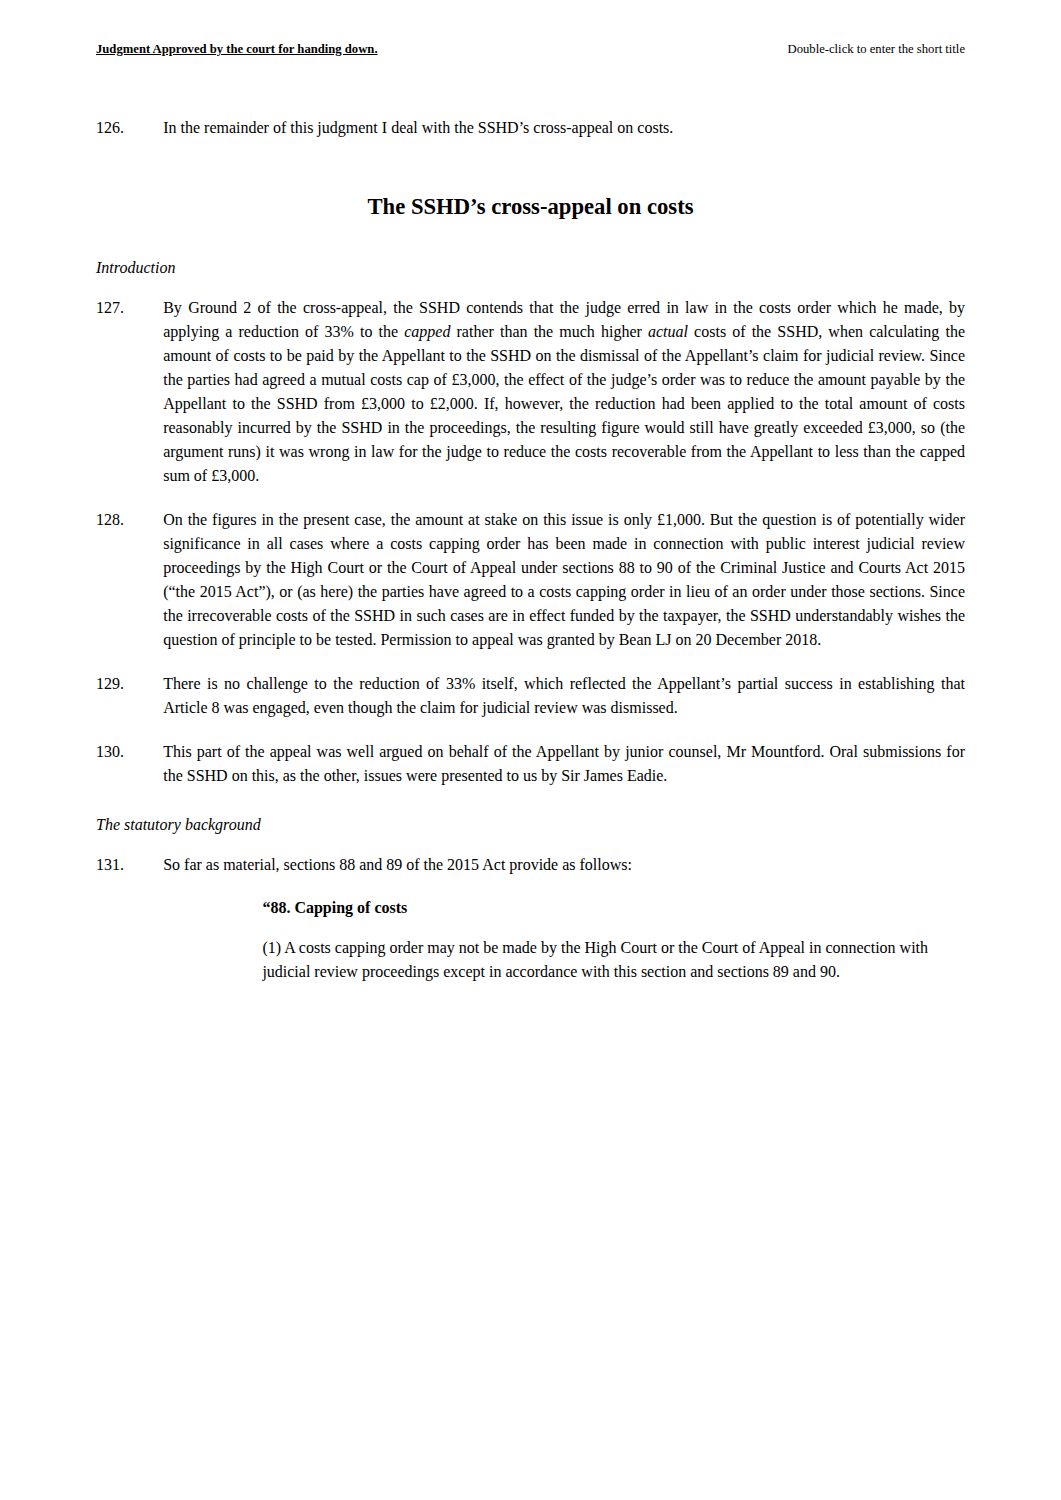Judgment Approved by the court for handing down. Double-click to enter the short title
126. In the remainder of this judgment I deal with the SSHD’s cross-appeal on costs.
The SSHD’s cross-appeal on costs
Introduction
127. By Ground 2 of the cross-appeal, the SSHD contends that the judge erred in law in the costs order which he made, by applying a reduction of 33% to the capped rather than the much higher actual costs of the SSHD, when calculating the amount of costs to be paid by the Appellant to the SSHD on the dismissal of the Appellant’s claim for judicial review. Since the parties had agreed a mutual costs cap of £3,000, the effect of the judge’s order was to reduce the amount payable by the Appellant to the SSHD from £3,000 to £2,000. If, however, the reduction had been applied to the total amount of costs reasonably incurred by the SSHD in the proceedings, the resulting figure would still have greatly exceeded £3,000, so (the argument runs) it was wrong in law for the judge to reduce the costs recoverable from the Appellant to less than the capped sum of £3,000.
128. On the figures in the present case, the amount at stake on this issue is only £1,000. But the question is of potentially wider significance in all cases where a costs capping order has been made in connection with public interest judicial review proceedings by the High Court or the Court of Appeal under sections 88 to 90 of the Criminal Justice and Courts Act 2015 (“the 2015 Act”), or (as here) the parties have agreed to a costs capping order in lieu of an order under those sections. Since the irrecoverable costs of the SSHD in such cases are in effect funded by the taxpayer, the SSHD understandably wishes the question of principle to be tested. Permission to appeal was granted by Bean LJ on 20 December 2018.
129. There is no challenge to the reduction of 33% itself, which reflected the Appellant’s partial success in establishing that Article 8 was engaged, even though the claim for judicial review was dismissed.
130. This part of the appeal was well argued on behalf of the Appellant by junior counsel, Mr Mountford. Oral submissions for the SSHD on this, as the other, issues were presented to us by Sir James Eadie.
The statutory background
131. So far as material, sections 88 and 89 of the 2015 Act provide as follows:
“88. Capping of costs
(1) A costs capping order may not be made by the High Court or the Court of Appeal in connection with judicial review proceedings except in accordance with this section and sections 89 and 90.